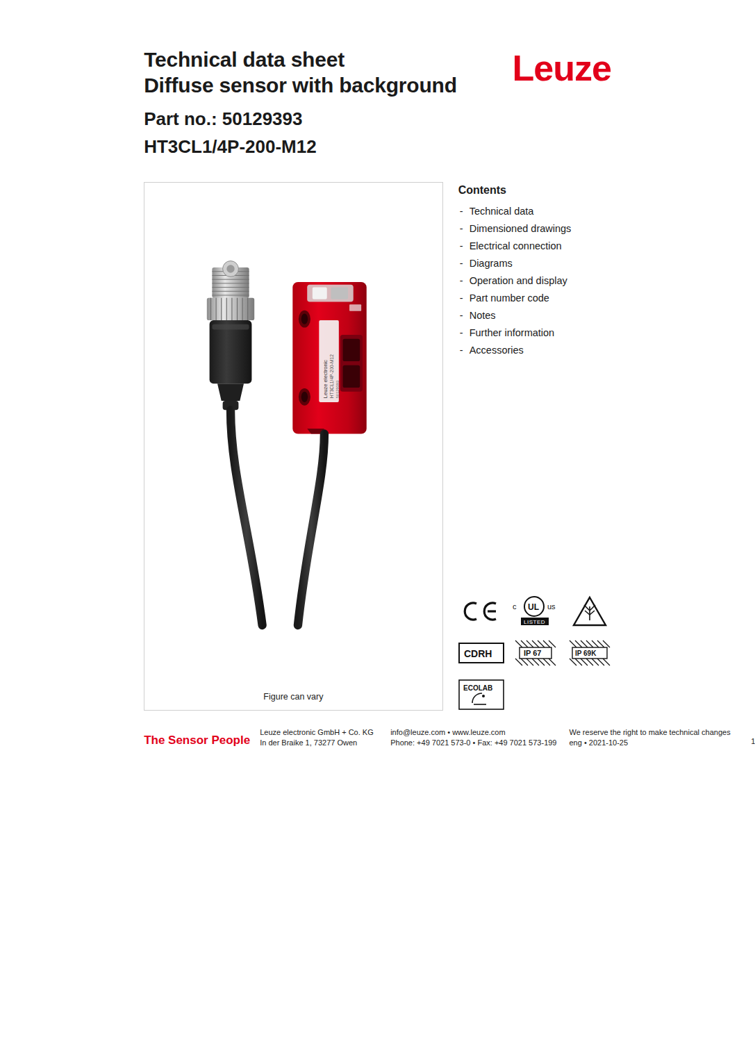Technical data sheet
Diffuse sensor with background
Part no.: 50129393
HT3CL1/4P-200-M12
Leuze
Leuze electronic HT3CL1/4P-200-M12 50129393
Figure can vary
Contents
Technical data
Dimensioned drawings
Electrical connection
Diagrams
Operation and display
Part number code
Notes
Further information
Accessories
c UL us LISTED
CDRH
IP 67
IP 69K
ECOLAB
The Sensor People
Leuze electronic GmbH + Co. KG
In der Braike 1, 73277 Owen
info@leuze.com • www.leuze.com
Phone: +49 7021 573-0 • Fax: +49 7021 573-199
We reserve the right to make technical changes
eng • 2021-10-25
1 /7